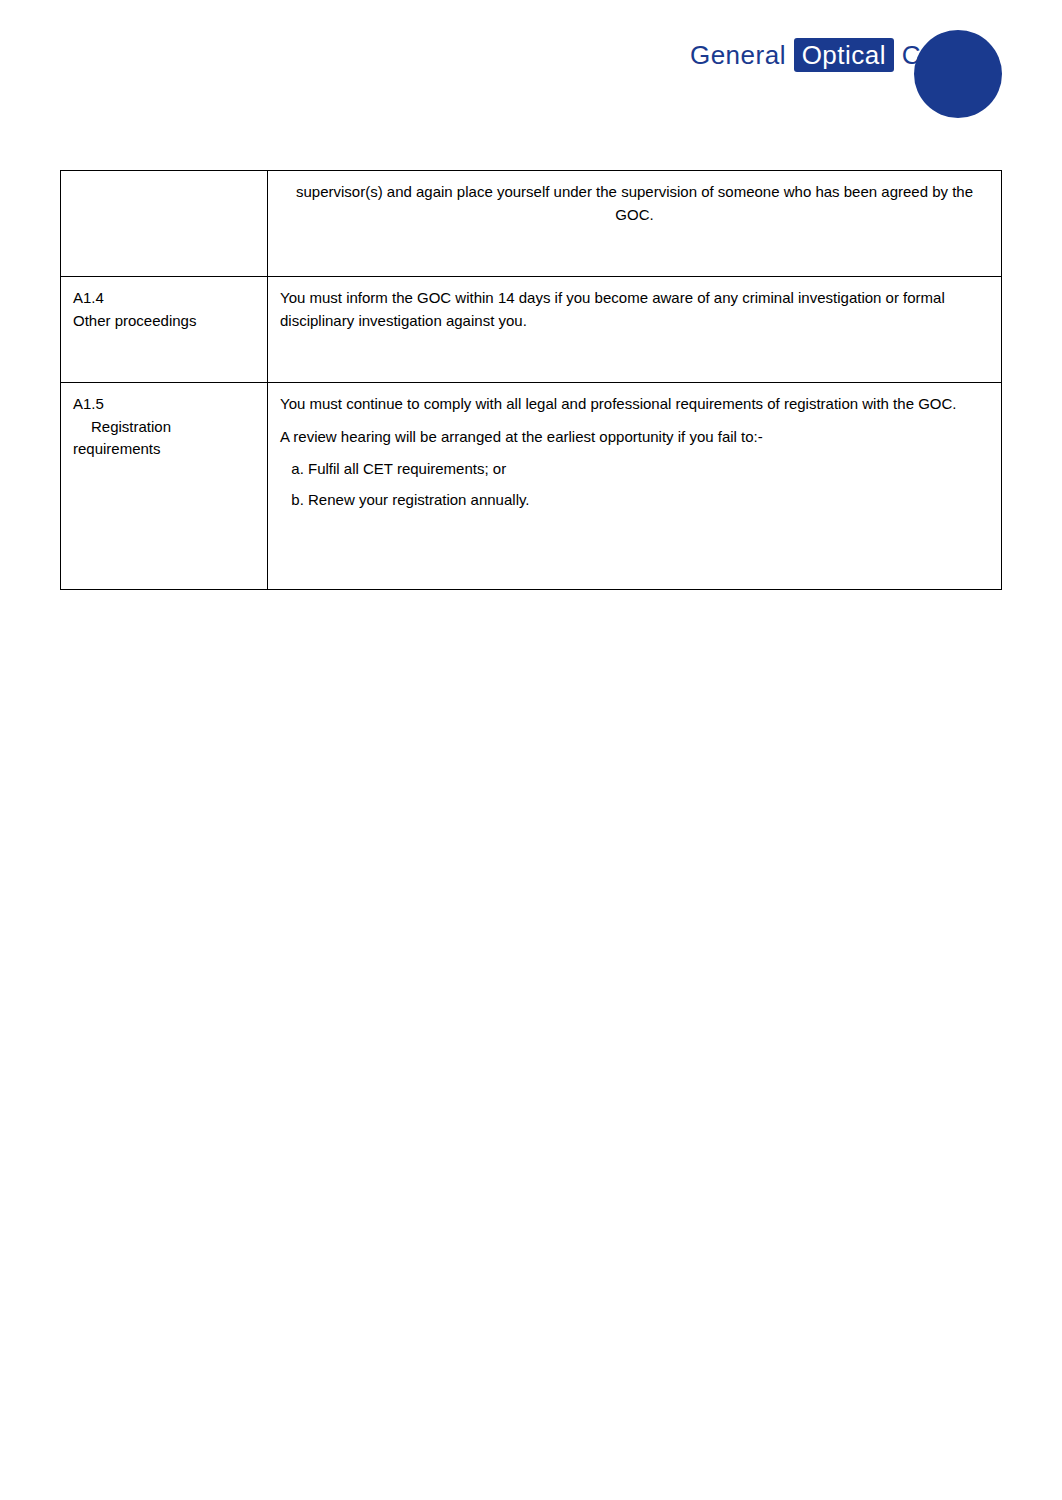General Optical Council
| | supervisor(s) and again place yourself under the supervision of someone who has been agreed by the GOC. |
| A1.4 Other proceedings | You must inform the GOC within 14 days if you become aware of any criminal investigation or formal disciplinary investigation against you. |
| A1.5 Registration requirements | You must continue to comply with all legal and professional requirements of registration with the GOC. A review hearing will be arranged at the earliest opportunity if you fail to:- Fulfil all CET requirements; or Renew your registration annually. |